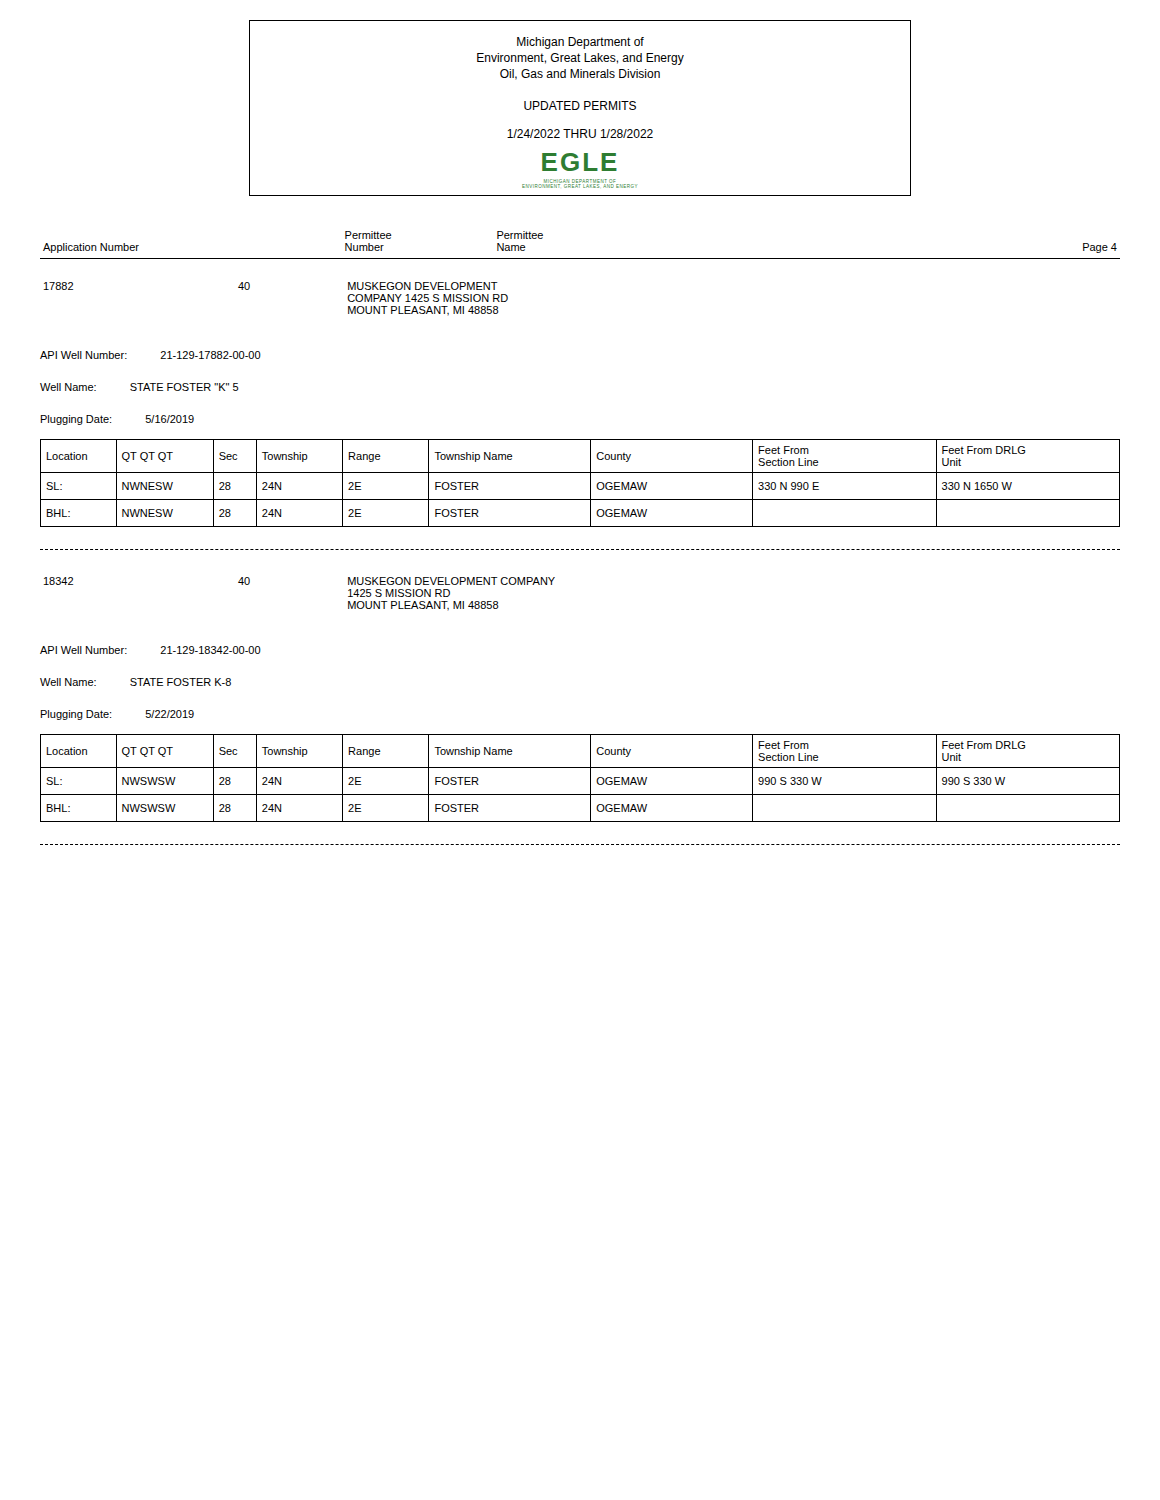Michigan Department of
Environment, Great Lakes, and Energy
Oil, Gas and Minerals Division
UPDATED PERMITS
1/24/2022 THRU 1/28/2022
EGLE
MICHIGAN DEPARTMENT OF
ENVIRONMENT, GREAT LAKES, AND ENERGY
| Application Number | Permittee Number | Permittee Name | Page 4 |
| 17882 | 40 | MUSKEGON DEVELOPMENT COMPANY 1425 S MISSION RD MOUNT PLEASANT, MI 48858 |
API Well Number: 21-129-17882-00-00
Well Name: STATE FOSTER "K" 5
Plugging Date: 5/16/2019
| Location | QT QT QT | Sec | Township | Range | Township Name | County | Feet From Section Line | Feet From DRLG Unit |
| --- | --- | --- | --- | --- | --- | --- | --- | --- |
| SL: | NWNESW | 28 | 24N | 2E | FOSTER | OGEMAW | 330 N 990 E | 330 N 1650 W |
| BHL: | NWNESW | 28 | 24N | 2E | FOSTER | OGEMAW | | |
| 18342 | 40 | MUSKEGON DEVELOPMENT COMPANY 1425 S MISSION RD MOUNT PLEASANT, MI 48858 |
API Well Number: 21-129-18342-00-00
Well Name: STATE FOSTER K-8
Plugging Date: 5/22/2019
| Location | QT QT QT | Sec | Township | Range | Township Name | County | Feet From Section Line | Feet From DRLG Unit |
| --- | --- | --- | --- | --- | --- | --- | --- | --- |
| SL: | NWSWSW | 28 | 24N | 2E | FOSTER | OGEMAW | 990 S 330 W | 990 S 330 W |
| BHL: | NWSWSW | 28 | 24N | 2E | FOSTER | OGEMAW | | |